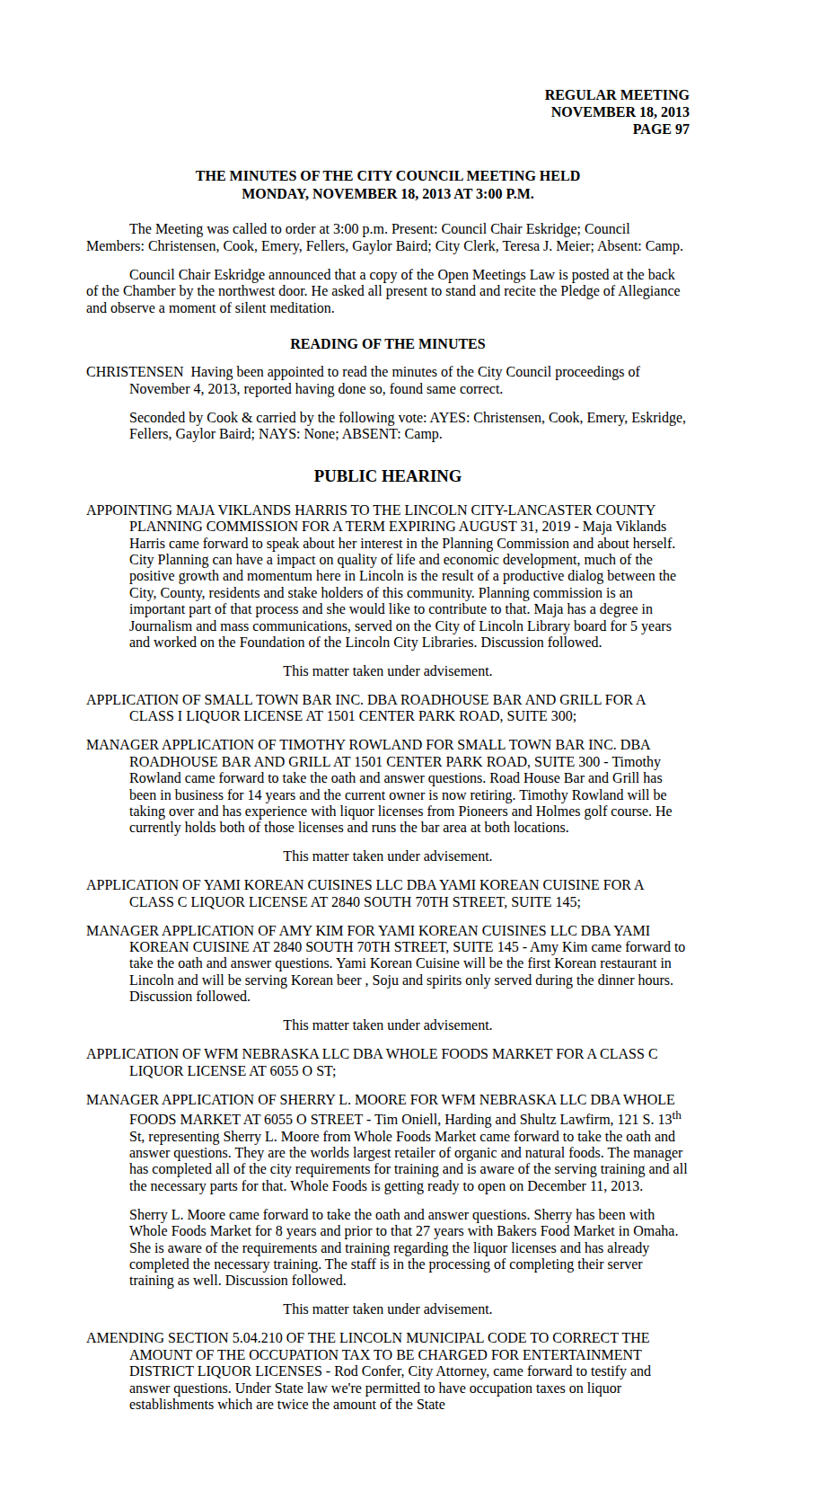REGULAR MEETING
NOVEMBER 18, 2013
PAGE 97
THE MINUTES OF THE CITY COUNCIL MEETING HELD
MONDAY, NOVEMBER 18, 2013 AT 3:00 P.M.
The Meeting was called to order at 3:00 p.m. Present: Council Chair Eskridge; Council Members: Christensen, Cook, Emery, Fellers, Gaylor Baird; City Clerk, Teresa J. Meier; Absent: Camp.
Council Chair Eskridge announced that a copy of the Open Meetings Law is posted at the back of the Chamber by the northwest door. He asked all present to stand and recite the Pledge of Allegiance and observe a moment of silent meditation.
READING OF THE MINUTES
CHRISTENSEN Having been appointed to read the minutes of the City Council proceedings of November 4, 2013, reported having done so, found same correct.
Seconded by Cook & carried by the following vote: AYES: Christensen, Cook, Emery, Eskridge, Fellers, Gaylor Baird; NAYS: None; ABSENT: Camp.
PUBLIC HEARING
APPOINTING MAJA VIKLANDS HARRIS TO THE LINCOLN CITY-LANCASTER COUNTY PLANNING COMMISSION FOR A TERM EXPIRING AUGUST 31, 2019 - Maja Viklands Harris came forward to speak about her interest in the Planning Commission and about herself. City Planning can have a impact on quality of life and economic development, much of the positive growth and momentum here in Lincoln is the result of a productive dialog between the City, County, residents and stake holders of this community. Planning commission is an important part of that process and she would like to contribute to that. Maja has a degree in Journalism and mass communications, served on the City of Lincoln Library board for 5 years and worked on the Foundation of the Lincoln City Libraries. Discussion followed.
This matter taken under advisement.
APPLICATION OF SMALL TOWN BAR INC. DBA ROADHOUSE BAR AND GRILL FOR A CLASS I LIQUOR LICENSE AT 1501 CENTER PARK ROAD, SUITE 300;
MANAGER APPLICATION OF TIMOTHY ROWLAND FOR SMALL TOWN BAR INC. DBA ROADHOUSE BAR AND GRILL AT 1501 CENTER PARK ROAD, SUITE 300 - Timothy Rowland came forward to take the oath and answer questions. Road House Bar and Grill has been in business for 14 years and the current owner is now retiring. Timothy Rowland will be taking over and has experience with liquor licenses from Pioneers and Holmes golf course. He currently holds both of those licenses and runs the bar area at both locations.
This matter taken under advisement.
APPLICATION OF YAMI KOREAN CUISINES LLC DBA YAMI KOREAN CUISINE FOR A CLASS C LIQUOR LICENSE AT 2840 SOUTH 70TH STREET, SUITE 145;
MANAGER APPLICATION OF AMY KIM FOR YAMI KOREAN CUISINES LLC DBA YAMI KOREAN CUISINE AT 2840 SOUTH 70TH STREET, SUITE 145 - Amy Kim came forward to take the oath and answer questions. Yami Korean Cuisine will be the first Korean restaurant in Lincoln and will be serving Korean beer , Soju and spirits only served during the dinner hours. Discussion followed.
This matter taken under advisement.
APPLICATION OF WFM NEBRASKA LLC DBA WHOLE FOODS MARKET FOR A CLASS C LIQUOR LICENSE AT 6055 O ST;
MANAGER APPLICATION OF SHERRY L. MOORE FOR WFM NEBRASKA LLC DBA WHOLE FOODS MARKET AT 6055 O STREET - Tim Oniell, Harding and Shultz Lawfirm, 121 S. 13th St, representing Sherry L. Moore from Whole Foods Market came forward to take the oath and answer questions. They are the worlds largest retailer of organic and natural foods. The manager has completed all of the city requirements for training and is aware of the serving training and all the necessary parts for that. Whole Foods is getting ready to open on December 11, 2013.
Sherry L. Moore came forward to take the oath and answer questions. Sherry has been with Whole Foods Market for 8 years and prior to that 27 years with Bakers Food Market in Omaha. She is aware of the requirements and training regarding the liquor licenses and has already completed the necessary training. The staff is in the processing of completing their server training as well. Discussion followed.
This matter taken under advisement.
AMENDING SECTION 5.04.210 OF THE LINCOLN MUNICIPAL CODE TO CORRECT THE AMOUNT OF THE OCCUPATION TAX TO BE CHARGED FOR ENTERTAINMENT DISTRICT LIQUOR LICENSES - Rod Confer, City Attorney, came forward to testify and answer questions. Under State law we're permitted to have occupation taxes on liquor establishments which are twice the amount of the State